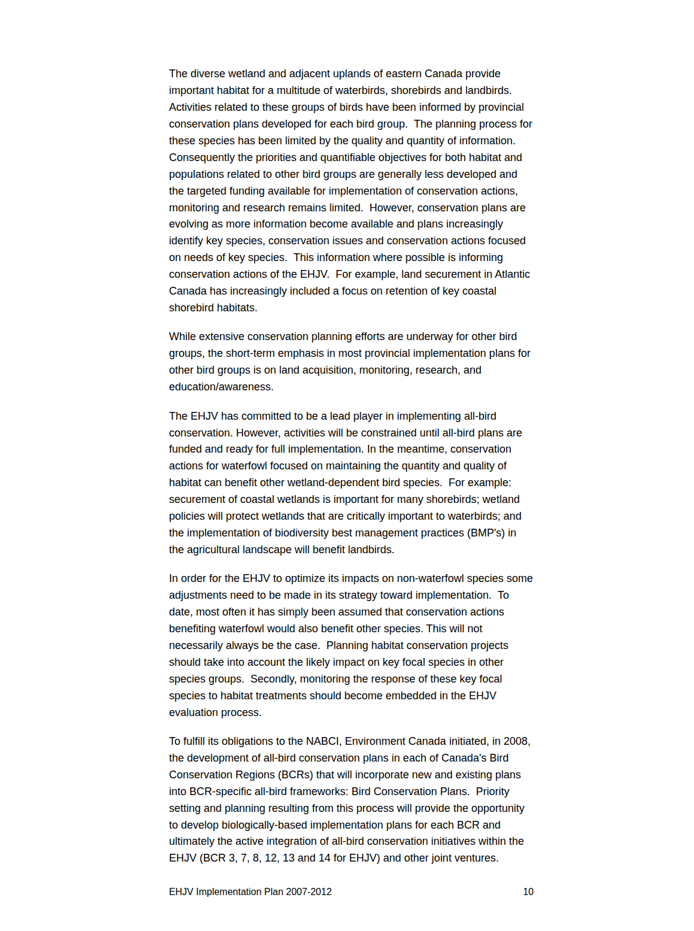The diverse wetland and adjacent uplands of eastern Canada provide important habitat for a multitude of waterbirds, shorebirds and landbirds. Activities related to these groups of birds have been informed by provincial conservation plans developed for each bird group. The planning process for these species has been limited by the quality and quantity of information. Consequently the priorities and quantifiable objectives for both habitat and populations related to other bird groups are generally less developed and the targeted funding available for implementation of conservation actions, monitoring and research remains limited. However, conservation plans are evolving as more information become available and plans increasingly identify key species, conservation issues and conservation actions focused on needs of key species. This information where possible is informing conservation actions of the EHJV. For example, land securement in Atlantic Canada has increasingly included a focus on retention of key coastal shorebird habitats.
While extensive conservation planning efforts are underway for other bird groups, the short-term emphasis in most provincial implementation plans for other bird groups is on land acquisition, monitoring, research, and education/awareness.
The EHJV has committed to be a lead player in implementing all-bird conservation. However, activities will be constrained until all-bird plans are funded and ready for full implementation. In the meantime, conservation actions for waterfowl focused on maintaining the quantity and quality of habitat can benefit other wetland-dependent bird species. For example: securement of coastal wetlands is important for many shorebirds; wetland policies will protect wetlands that are critically important to waterbirds; and the implementation of biodiversity best management practices (BMP's) in the agricultural landscape will benefit landbirds.
In order for the EHJV to optimize its impacts on non-waterfowl species some adjustments need to be made in its strategy toward implementation. To date, most often it has simply been assumed that conservation actions benefiting waterfowl would also benefit other species. This will not necessarily always be the case. Planning habitat conservation projects should take into account the likely impact on key focal species in other species groups. Secondly, monitoring the response of these key focal species to habitat treatments should become embedded in the EHJV evaluation process.
To fulfill its obligations to the NABCI, Environment Canada initiated, in 2008, the development of all-bird conservation plans in each of Canada's Bird Conservation Regions (BCRs) that will incorporate new and existing plans into BCR-specific all-bird frameworks: Bird Conservation Plans. Priority setting and planning resulting from this process will provide the opportunity to develop biologically-based implementation plans for each BCR and ultimately the active integration of all-bird conservation initiatives within the EHJV (BCR 3, 7, 8, 12, 13 and 14 for EHJV) and other joint ventures.
EHJV Implementation Plan 2007-2012 10